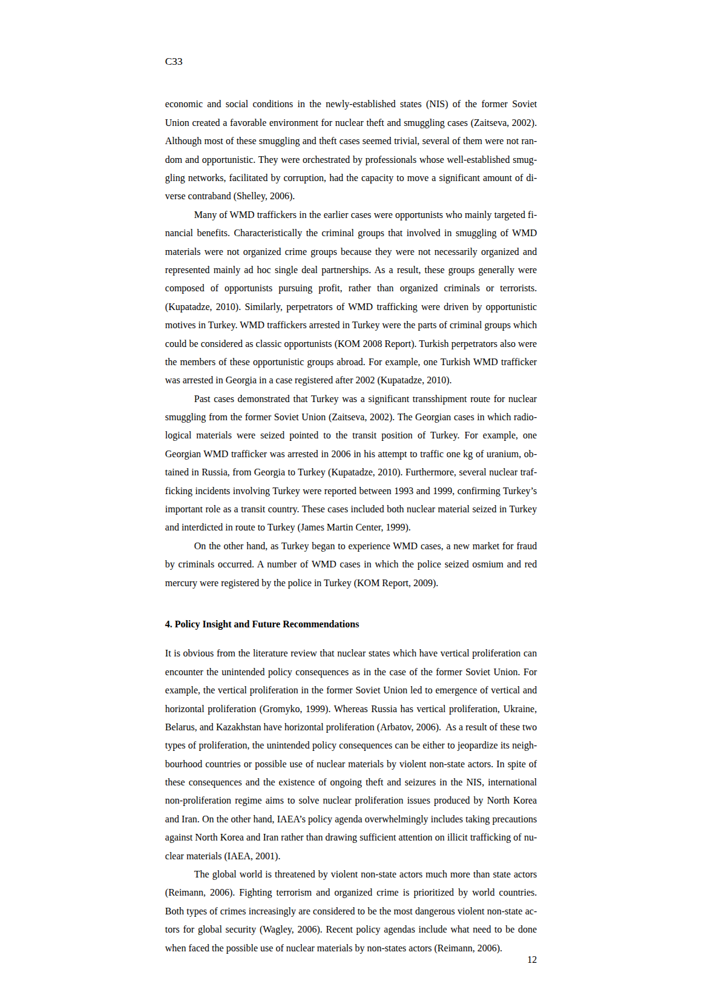C33
economic and social conditions in the newly-established states (NIS) of the former Soviet Union created a favorable environment for nuclear theft and smuggling cases (Zaitseva, 2002). Although most of these smuggling and theft cases seemed trivial, several of them were not random and opportunistic. They were orchestrated by professionals whose well-established smuggling networks, facilitated by corruption, had the capacity to move a significant amount of diverse contraband (Shelley, 2006).
Many of WMD traffickers in the earlier cases were opportunists who mainly targeted financial benefits. Characteristically the criminal groups that involved in smuggling of WMD materials were not organized crime groups because they were not necessarily organized and represented mainly ad hoc single deal partnerships. As a result, these groups generally were composed of opportunists pursuing profit, rather than organized criminals or terrorists. (Kupatadze, 2010). Similarly, perpetrators of WMD trafficking were driven by opportunistic motives in Turkey. WMD traffickers arrested in Turkey were the parts of criminal groups which could be considered as classic opportunists (KOM 2008 Report). Turkish perpetrators also were the members of these opportunistic groups abroad. For example, one Turkish WMD trafficker was arrested in Georgia in a case registered after 2002 (Kupatadze, 2010).
Past cases demonstrated that Turkey was a significant transshipment route for nuclear smuggling from the former Soviet Union (Zaitseva, 2002). The Georgian cases in which radiological materials were seized pointed to the transit position of Turkey. For example, one Georgian WMD trafficker was arrested in 2006 in his attempt to traffic one kg of uranium, obtained in Russia, from Georgia to Turkey (Kupatadze, 2010). Furthermore, several nuclear trafficking incidents involving Turkey were reported between 1993 and 1999, confirming Turkey’s important role as a transit country. These cases included both nuclear material seized in Turkey and interdicted in route to Turkey (James Martin Center, 1999).
On the other hand, as Turkey began to experience WMD cases, a new market for fraud by criminals occurred. A number of WMD cases in which the police seized osmium and red mercury were registered by the police in Turkey (KOM Report, 2009).
4. Policy Insight and Future Recommendations
It is obvious from the literature review that nuclear states which have vertical proliferation can encounter the unintended policy consequences as in the case of the former Soviet Union. For example, the vertical proliferation in the former Soviet Union led to emergence of vertical and horizontal proliferation (Gromyko, 1999). Whereas Russia has vertical proliferation, Ukraine, Belarus, and Kazakhstan have horizontal proliferation (Arbatov, 2006). As a result of these two types of proliferation, the unintended policy consequences can be either to jeopardize its neighbourhood countries or possible use of nuclear materials by violent non-state actors. In spite of these consequences and the existence of ongoing theft and seizures in the NIS, international non-proliferation regime aims to solve nuclear proliferation issues produced by North Korea and Iran. On the other hand, IAEA’s policy agenda overwhelmingly includes taking precautions against North Korea and Iran rather than drawing sufficient attention on illicit trafficking of nuclear materials (IAEA, 2001).
The global world is threatened by violent non-state actors much more than state actors (Reimann, 2006). Fighting terrorism and organized crime is prioritized by world countries. Both types of crimes increasingly are considered to be the most dangerous violent non-state actors for global security (Wagley, 2006). Recent policy agendas include what need to be done when faced the possible use of nuclear materials by non-states actors (Reimann, 2006).
12